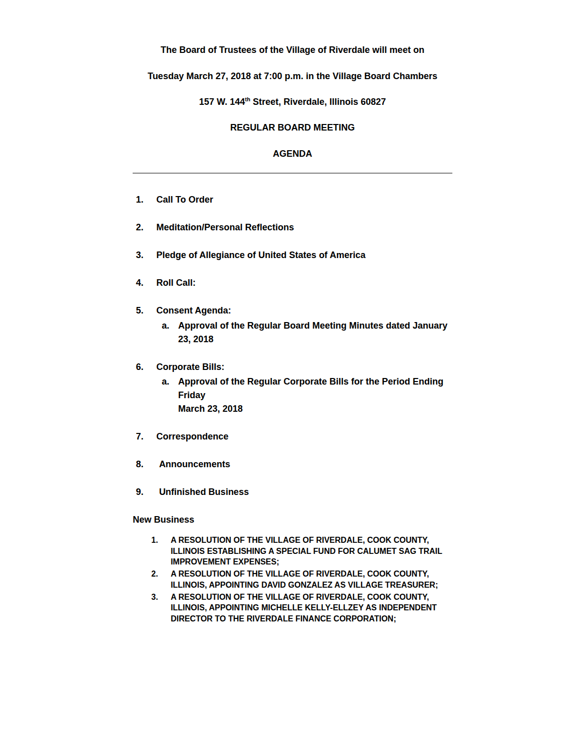The Board of Trustees of the Village of Riverdale will meet on
Tuesday March 27, 2018 at 7:00 p.m. in the Village Board Chambers
157 W. 144th Street, Riverdale, Illinois 60827
REGULAR BOARD MEETING
AGENDA
Call To Order
Meditation/Personal Reflections
Pledge of Allegiance of United States of America
Roll Call:
Consent Agenda:
Approval of the Regular Board Meeting Minutes dated January 23, 2018
Corporate Bills:
Approval of the Regular Corporate Bills for the Period Ending FridayMarch 23, 2018
Correspondence
Announcements
Unfinished Business
New Business
A RESOLUTION OF THE VILLAGE OF RIVERDALE, COOK COUNTY, ILLINOIS ESTABLISHING A SPECIAL FUND FOR CALUMET SAG TRAIL IMPROVEMENT EXPENSES;
A RESOLUTION OF THE VILLAGE OF RIVERDALE, COOK COUNTY, ILLINOIS, APPOINTING DAVID GONZALEZ AS VILLAGE TREASURER;
A RESOLUTION OF THE VILLAGE OF RIVERDALE, COOK COUNTY, ILLINOIS, APPOINTING MICHELLE KELLY-ELLZEY AS INDEPENDENT DIRECTOR TO THE RIVERDALE FINANCE CORPORATION;